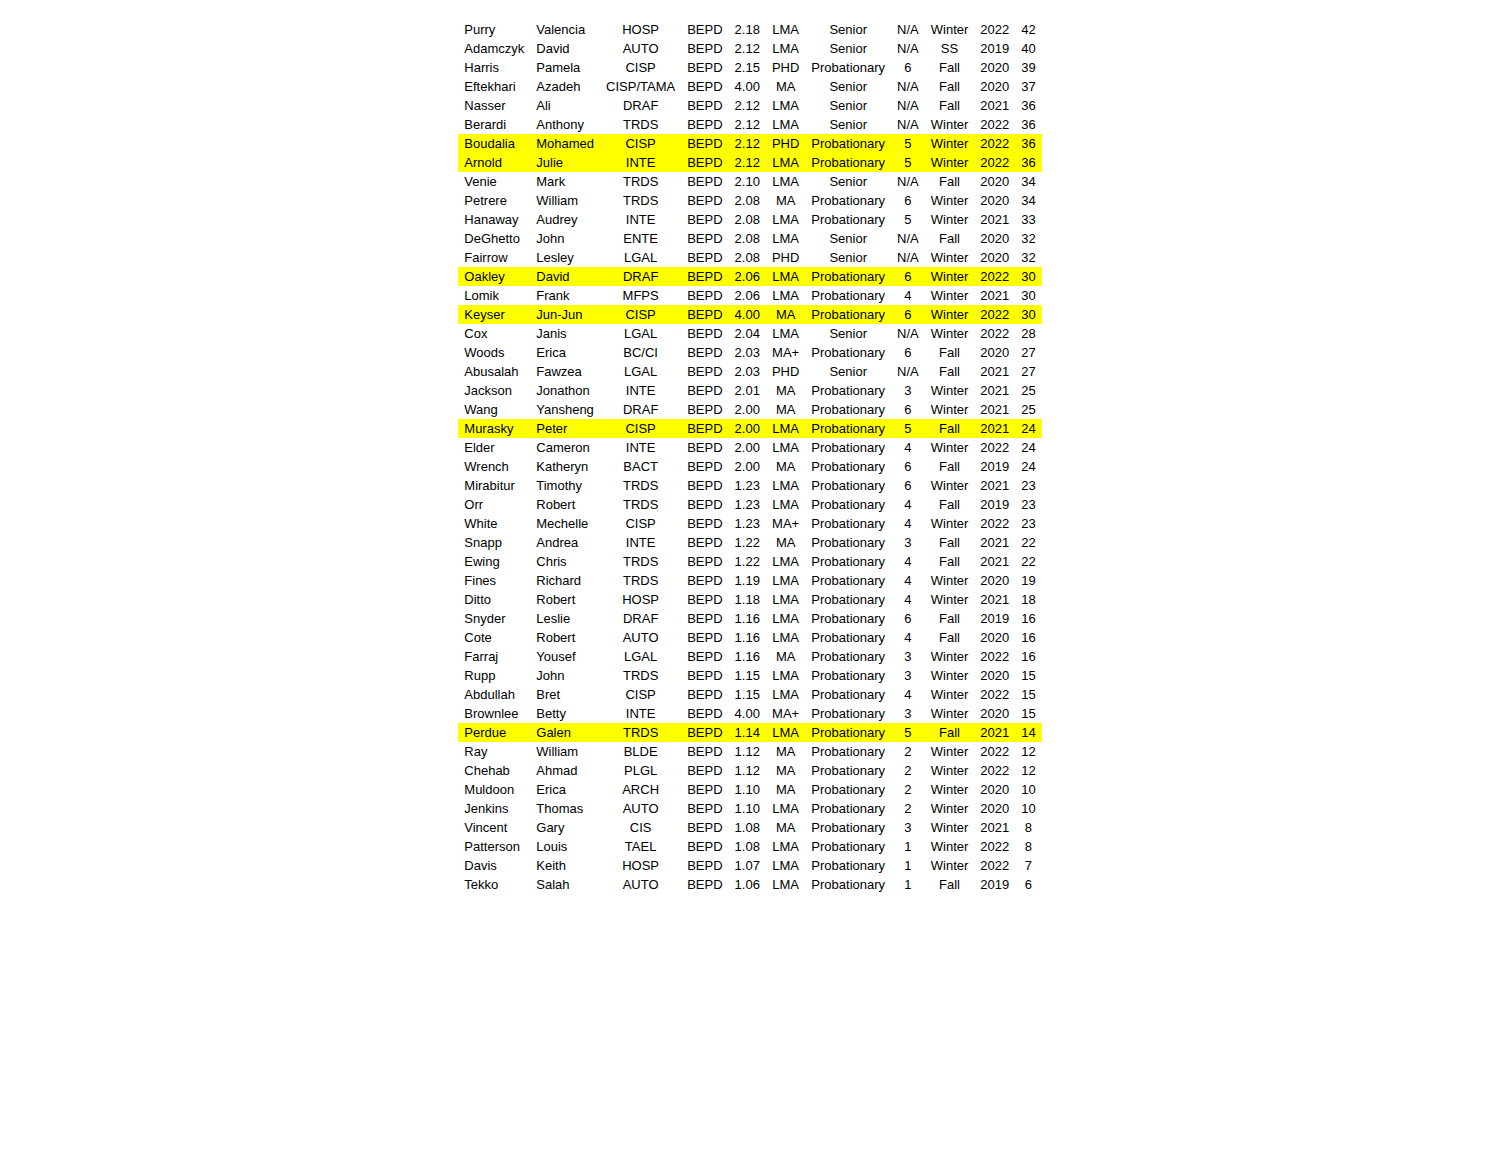| Purry | Valencia | HOSP | BEPD | 2.18 | LMA | Senior | N/A | Winter | 2022 | 42 |
| Adamczyk | David | AUTO | BEPD | 2.12 | LMA | Senior | N/A | SS | 2019 | 40 |
| Harris | Pamela | CISP | BEPD | 2.15 | PHD | Probationary | 6 | Fall | 2020 | 39 |
| Eftekhari | Azadeh | CISP/TAMA | BEPD | 4.00 | MA | Senior | N/A | Fall | 2020 | 37 |
| Nasser | Ali | DRAF | BEPD | 2.12 | LMA | Senior | N/A | Fall | 2021 | 36 |
| Berardi | Anthony | TRDS | BEPD | 2.12 | LMA | Senior | N/A | Winter | 2022 | 36 |
| Boudalia | Mohamed | CISP | BEPD | 2.12 | PHD | Probationary | 5 | Winter | 2022 | 36 |
| Arnold | Julie | INTE | BEPD | 2.12 | LMA | Probationary | 5 | Winter | 2022 | 36 |
| Venie | Mark | TRDS | BEPD | 2.10 | LMA | Senior | N/A | Fall | 2020 | 34 |
| Petrere | William | TRDS | BEPD | 2.08 | MA | Probationary | 6 | Winter | 2020 | 34 |
| Hanaway | Audrey | INTE | BEPD | 2.08 | LMA | Probationary | 5 | Winter | 2021 | 33 |
| DeGhetto | John | ENTE | BEPD | 2.08 | LMA | Senior | N/A | Fall | 2020 | 32 |
| Fairrow | Lesley | LGAL | BEPD | 2.08 | PHD | Senior | N/A | Winter | 2020 | 32 |
| Oakley | David | DRAF | BEPD | 2.06 | LMA | Probationary | 6 | Winter | 2022 | 30 |
| Lomik | Frank | MFPS | BEPD | 2.06 | LMA | Probationary | 4 | Winter | 2021 | 30 |
| Keyser | Jun-Jun | CISP | BEPD | 4.00 | MA | Probationary | 6 | Winter | 2022 | 30 |
| Cox | Janis | LGAL | BEPD | 2.04 | LMA | Senior | N/A | Winter | 2022 | 28 |
| Woods | Erica | BC/CI | BEPD | 2.03 | MA+ | Probationary | 6 | Fall | 2020 | 27 |
| Abusalah | Fawzea | LGAL | BEPD | 2.03 | PHD | Senior | N/A | Fall | 2021 | 27 |
| Jackson | Jonathon | INTE | BEPD | 2.01 | MA | Probationary | 3 | Winter | 2021 | 25 |
| Wang | Yansheng | DRAF | BEPD | 2.00 | MA | Probationary | 6 | Winter | 2021 | 25 |
| Murasky | Peter | CISP | BEPD | 2.00 | LMA | Probationary | 5 | Fall | 2021 | 24 |
| Elder | Cameron | INTE | BEPD | 2.00 | LMA | Probationary | 4 | Winter | 2022 | 24 |
| Wrench | Katheryn | BACT | BEPD | 2.00 | MA | Probationary | 6 | Fall | 2019 | 24 |
| Mirabitur | Timothy | TRDS | BEPD | 1.23 | LMA | Probationary | 6 | Winter | 2021 | 23 |
| Orr | Robert | TRDS | BEPD | 1.23 | LMA | Probationary | 4 | Fall | 2019 | 23 |
| White | Mechelle | CISP | BEPD | 1.23 | MA+ | Probationary | 4 | Winter | 2022 | 23 |
| Snapp | Andrea | INTE | BEPD | 1.22 | MA | Probationary | 3 | Fall | 2021 | 22 |
| Ewing | Chris | TRDS | BEPD | 1.22 | LMA | Probationary | 4 | Fall | 2021 | 22 |
| Fines | Richard | TRDS | BEPD | 1.19 | LMA | Probationary | 4 | Winter | 2020 | 19 |
| Ditto | Robert | HOSP | BEPD | 1.18 | LMA | Probationary | 4 | Winter | 2021 | 18 |
| Snyder | Leslie | DRAF | BEPD | 1.16 | LMA | Probationary | 6 | Fall | 2019 | 16 |
| Cote | Robert | AUTO | BEPD | 1.16 | LMA | Probationary | 4 | Fall | 2020 | 16 |
| Farraj | Yousef | LGAL | BEPD | 1.16 | MA | Probationary | 3 | Winter | 2022 | 16 |
| Rupp | John | TRDS | BEPD | 1.15 | LMA | Probationary | 3 | Winter | 2020 | 15 |
| Abdullah | Bret | CISP | BEPD | 1.15 | LMA | Probationary | 4 | Winter | 2022 | 15 |
| Brownlee | Betty | INTE | BEPD | 4.00 | MA+ | Probationary | 3 | Winter | 2020 | 15 |
| Perdue | Galen | TRDS | BEPD | 1.14 | LMA | Probationary | 5 | Fall | 2021 | 14 |
| Ray | William | BLDE | BEPD | 1.12 | MA | Probationary | 2 | Winter | 2022 | 12 |
| Chehab | Ahmad | PLGL | BEPD | 1.12 | MA | Probationary | 2 | Winter | 2022 | 12 |
| Muldoon | Erica | ARCH | BEPD | 1.10 | MA | Probationary | 2 | Winter | 2020 | 10 |
| Jenkins | Thomas | AUTO | BEPD | 1.10 | LMA | Probationary | 2 | Winter | 2020 | 10 |
| Vincent | Gary | CIS | BEPD | 1.08 | MA | Probationary | 3 | Winter | 2021 | 8 |
| Patterson | Louis | TAEL | BEPD | 1.08 | LMA | Probationary | 1 | Winter | 2022 | 8 |
| Davis | Keith | HOSP | BEPD | 1.07 | LMA | Probationary | 1 | Winter | 2022 | 7 |
| Tekko | Salah | AUTO | BEPD | 1.06 | LMA | Probationary | 1 | Fall | 2019 | 6 |